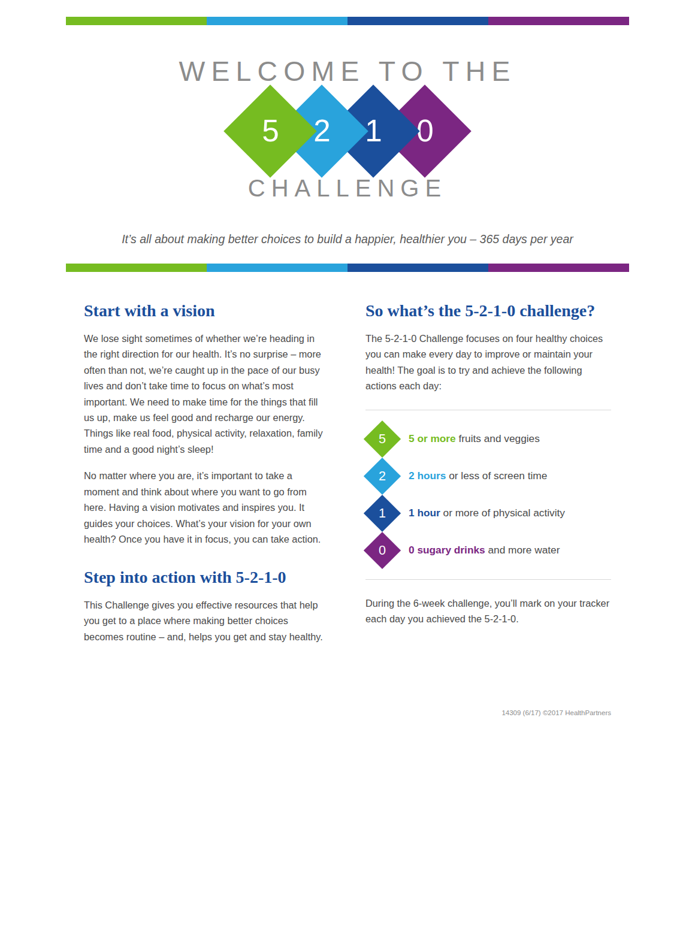Welcome to the
5
2
1
0
Challenge
It’s all about making better choices to build a happier, healthier you – 365 days per year
Start with a vision
We lose sight sometimes of whether we’re heading in the right direction for our health. It’s no surprise – more often than not, we’re caught up in the pace of our busy lives and don’t take time to focus on what’s most important. We need to make time for the things that fill us up, make us feel good and recharge our energy. Things like real food, physical activity, relaxation, family time and a good night’s sleep!
No matter where you are, it’s important to take a moment and think about where you want to go from here. Having a vision motivates and inspires you. It guides your choices. What’s your vision for your own health? Once you have it in focus, you can take action.
Step into action with 5-2-1-0
This Challenge gives you effective resources that help you get to a place where making better choices becomes routine – and, helps you get and stay healthy.
So what’s the 5-2-1-0 challenge?
The 5-2-1-0 Challenge focuses on four healthy choices you can make every day to improve or maintain your health! The goal is to try and achieve the following actions each day:
5
5 or more fruits and veggies
2
2 hours or less of screen time
1
1 hour or more of physical activity
0
0 sugary drinks and more water
During the 6-week challenge, you’ll mark on your tracker each day you achieved the 5-2-1-0.
14309 (6/17) ©2017 HealthPartners